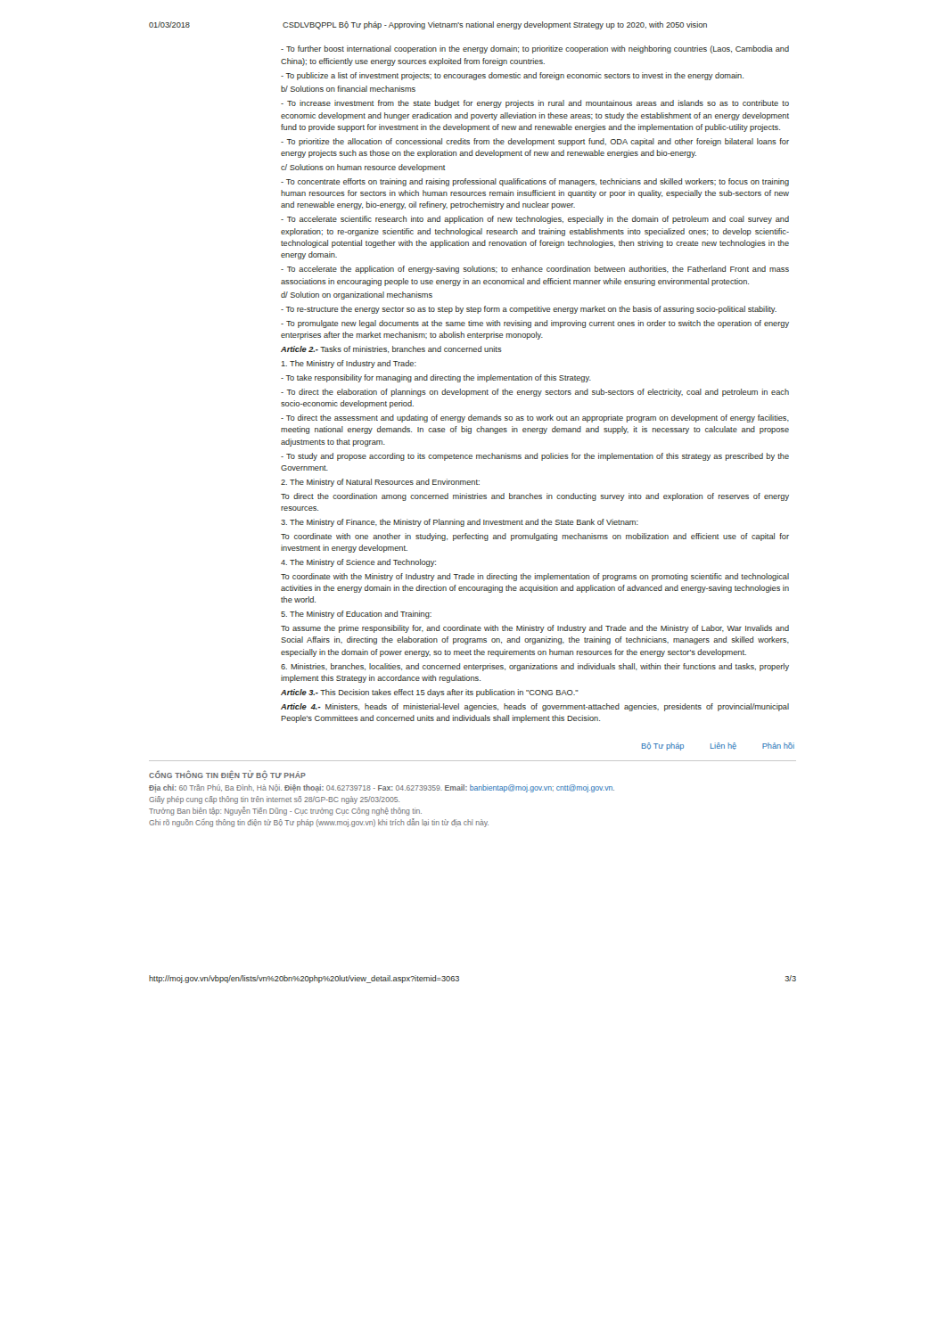01/03/2018
CSDLVBQPPL Bộ Tư pháp - Approving Vietnam's national energy development Strategy up to 2020, with 2050 vision
- To further boost international cooperation in the energy domain; to prioritize cooperation with neighboring countries (Laos, Cambodia and China); to efficiently use energy sources exploited from foreign countries.
- To publicize a list of investment projects; to encourages domestic and foreign economic sectors to invest in the energy domain.
b/ Solutions on financial mechanisms
- To increase investment from the state budget for energy projects in rural and mountainous areas and islands so as to contribute to economic development and hunger eradication and poverty alleviation in these areas; to study the establishment of an energy development fund to provide support for investment in the development of new and renewable energies and the implementation of public-utility projects.
- To prioritize the allocation of concessional credits from the development support fund, ODA capital and other foreign bilateral loans for energy projects such as those on the exploration and development of new and renewable energies and bio-energy.
c/ Solutions on human resource development
- To concentrate efforts on training and raising professional qualifications of managers, technicians and skilled workers; to focus on training human resources for sectors in which human resources remain insufficient in quantity or poor in quality, especially the sub-sectors of new and renewable energy, bio-energy, oil refinery, petrochemistry and nuclear power.
- To accelerate scientific research into and application of new technologies, especially in the domain of petroleum and coal survey and exploration; to re-organize scientific and technological research and training establishments into specialized ones; to develop scientific-technological potential together with the application and renovation of foreign technologies, then striving to create new technologies in the energy domain.
- To accelerate the application of energy-saving solutions; to enhance coordination between authorities, the Fatherland Front and mass associations in encouraging people to use energy in an economical and efficient manner while ensuring environmental protection.
d/ Solution on organizational mechanisms
- To re-structure the energy sector so as to step by step form a competitive energy market on the basis of assuring socio-political stability.
- To promulgate new legal documents at the same time with revising and improving current ones in order to switch the operation of energy enterprises after the market mechanism; to abolish enterprise monopoly.
Article 2.- Tasks of ministries, branches and concerned units
1. The Ministry of Industry and Trade:
- To take responsibility for managing and directing the implementation of this Strategy.
- To direct the elaboration of plannings on development of the energy sectors and sub-sectors of electricity, coal and petroleum in each socio-economic development period.
- To direct the assessment and updating of energy demands so as to work out an appropriate program on development of energy facilities, meeting national energy demands. In case of big changes in energy demand and supply, it is necessary to calculate and propose adjustments to that program.
- To study and propose according to its competence mechanisms and policies for the implementation of this strategy as prescribed by the Government.
2. The Ministry of Natural Resources and Environment:
To direct the coordination among concerned ministries and branches in conducting survey into and exploration of reserves of energy resources.
3. The Ministry of Finance, the Ministry of Planning and Investment and the State Bank of Vietnam:
To coordinate with one another in studying, perfecting and promulgating mechanisms on mobilization and efficient use of capital for investment in energy development.
4. The Ministry of Science and Technology:
To coordinate with the Ministry of Industry and Trade in directing the implementation of programs on promoting scientific and technological activities in the energy domain in the direction of encouraging the acquisition and application of advanced and energy-saving technologies in the world.
5. The Ministry of Education and Training:
To assume the prime responsibility for, and coordinate with the Ministry of Industry and Trade and the Ministry of Labor, War Invalids and Social Affairs in, directing the elaboration of programs on, and organizing, the training of technicians, managers and skilled workers, especially in the domain of power energy, so to meet the requirements on human resources for the energy sector's development.
6. Ministries, branches, localities, and concerned enterprises, organizations and individuals shall, within their functions and tasks, properly implement this Strategy in accordance with regulations.
Article 3.- This Decision takes effect 15 days after its publication in "CONG BAO."
Article 4.- Ministers, heads of ministerial-level agencies, heads of government-attached agencies, presidents of provincial/municipal People's Committees and concerned units and individuals shall implement this Decision.
Bộ Tư pháp Liên hệ Phản hồi
CỔNG THÔNG TIN ĐIỆN TỬ BỘ TƯ PHÁP
Địa chỉ: 60 Trần Phú, Ba Đình, Hà Nội. Điện thoại: 04.62739718 - Fax: 04.62739359. Email: banbientap@moj.gov.vn; cntt@moj.gov.vn.
Giấy phép cung cấp thông tin trên internet số 28/GP-BC ngày 25/03/2005.
Trưởng Ban biên tập: Nguyễn Tiến Dũng - Cục trưởng Cục Công nghệ thông tin.
Ghi rõ nguồn Cổng thông tin điện tử Bộ Tư pháp (www.moj.gov.vn) khi trích dẫn lại tin từ địa chỉ này.
http://moj.gov.vn/vbpq/en/lists/vn%20bn%20php%20lut/view_detail.aspx?itemid=3063
3/3